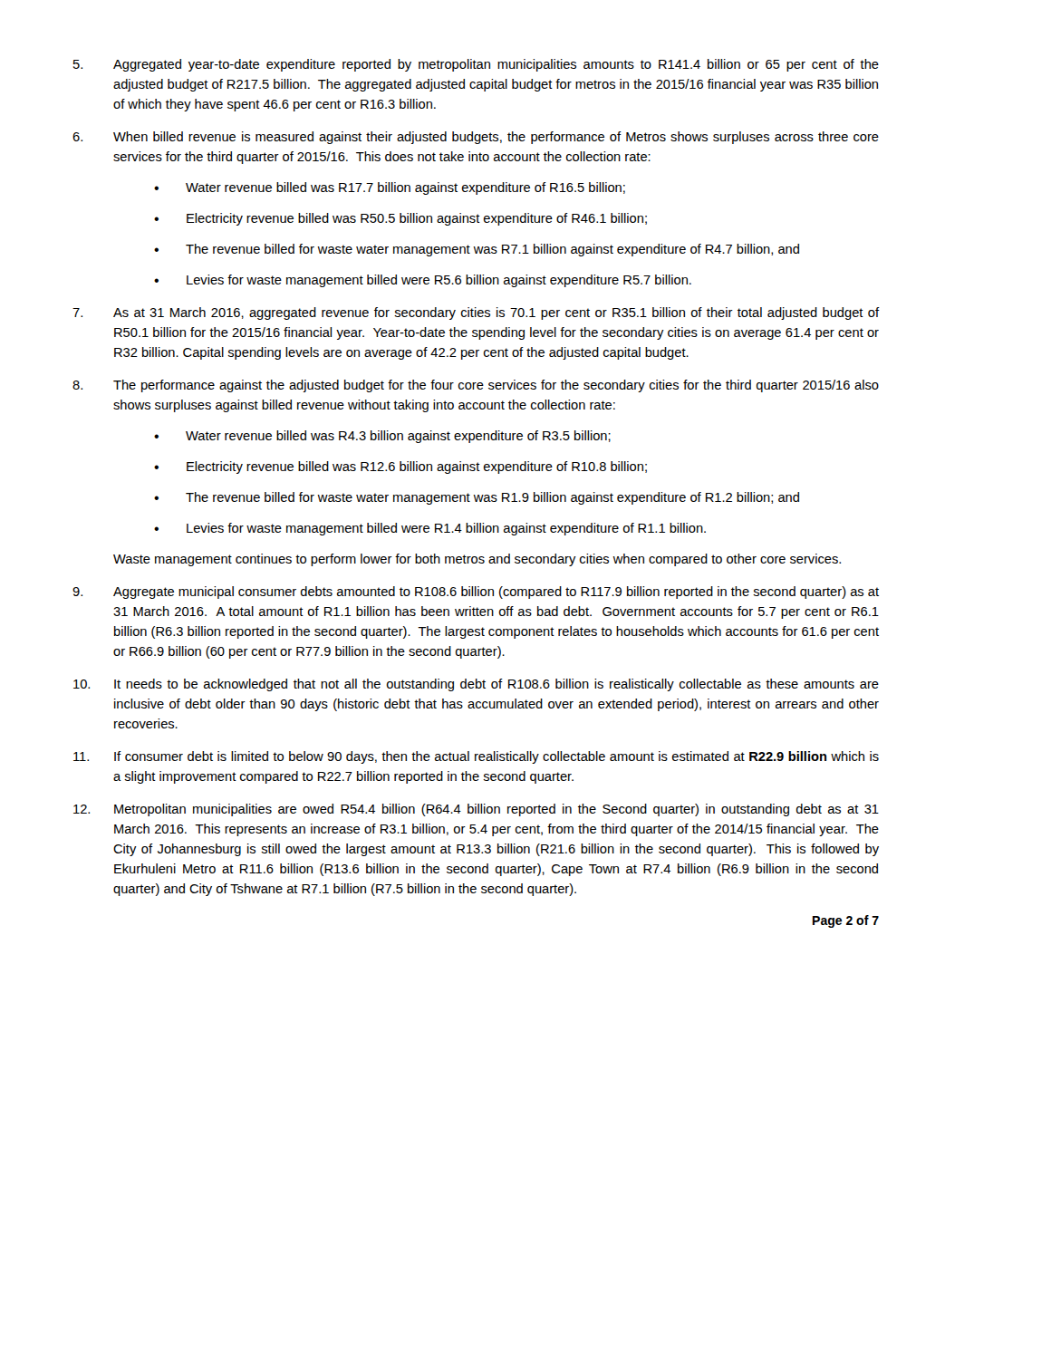Aggregated year-to-date expenditure reported by metropolitan municipalities amounts to R141.4 billion or 65 per cent of the adjusted budget of R217.5 billion. The aggregated adjusted capital budget for metros in the 2015/16 financial year was R35 billion of which they have spent 46.6 per cent or R16.3 billion.
When billed revenue is measured against their adjusted budgets, the performance of Metros shows surpluses across three core services for the third quarter of 2015/16. This does not take into account the collection rate:
Water revenue billed was R17.7 billion against expenditure of R16.5 billion;
Electricity revenue billed was R50.5 billion against expenditure of R46.1 billion;
The revenue billed for waste water management was R7.1 billion against expenditure of R4.7 billion, and
Levies for waste management billed were R5.6 billion against expenditure R5.7 billion.
As at 31 March 2016, aggregated revenue for secondary cities is 70.1 per cent or R35.1 billion of their total adjusted budget of R50.1 billion for the 2015/16 financial year. Year-to-date the spending level for the secondary cities is on average 61.4 per cent or R32 billion. Capital spending levels are on average of 42.2 per cent of the adjusted capital budget.
The performance against the adjusted budget for the four core services for the secondary cities for the third quarter 2015/16 also shows surpluses against billed revenue without taking into account the collection rate:
Water revenue billed was R4.3 billion against expenditure of R3.5 billion;
Electricity revenue billed was R12.6 billion against expenditure of R10.8 billion;
The revenue billed for waste water management was R1.9 billion against expenditure of R1.2 billion; and
Levies for waste management billed were R1.4 billion against expenditure of R1.1 billion.
Waste management continues to perform lower for both metros and secondary cities when compared to other core services.
Aggregate municipal consumer debts amounted to R108.6 billion (compared to R117.9 billion reported in the second quarter) as at 31 March 2016. A total amount of R1.1 billion has been written off as bad debt. Government accounts for 5.7 per cent or R6.1 billion (R6.3 billion reported in the second quarter). The largest component relates to households which accounts for 61.6 per cent or R66.9 billion (60 per cent or R77.9 billion in the second quarter).
It needs to be acknowledged that not all the outstanding debt of R108.6 billion is realistically collectable as these amounts are inclusive of debt older than 90 days (historic debt that has accumulated over an extended period), interest on arrears and other recoveries.
If consumer debt is limited to below 90 days, then the actual realistically collectable amount is estimated at R22.9 billion which is a slight improvement compared to R22.7 billion reported in the second quarter.
Metropolitan municipalities are owed R54.4 billion (R64.4 billion reported in the Second quarter) in outstanding debt as at 31 March 2016. This represents an increase of R3.1 billion, or 5.4 per cent, from the third quarter of the 2014/15 financial year. The City of Johannesburg is still owed the largest amount at R13.3 billion (R21.6 billion in the second quarter). This is followed by Ekurhuleni Metro at R11.6 billion (R13.6 billion in the second quarter), Cape Town at R7.4 billion (R6.9 billion in the second quarter) and City of Tshwane at R7.1 billion (R7.5 billion in the second quarter).
Page 2 of 7